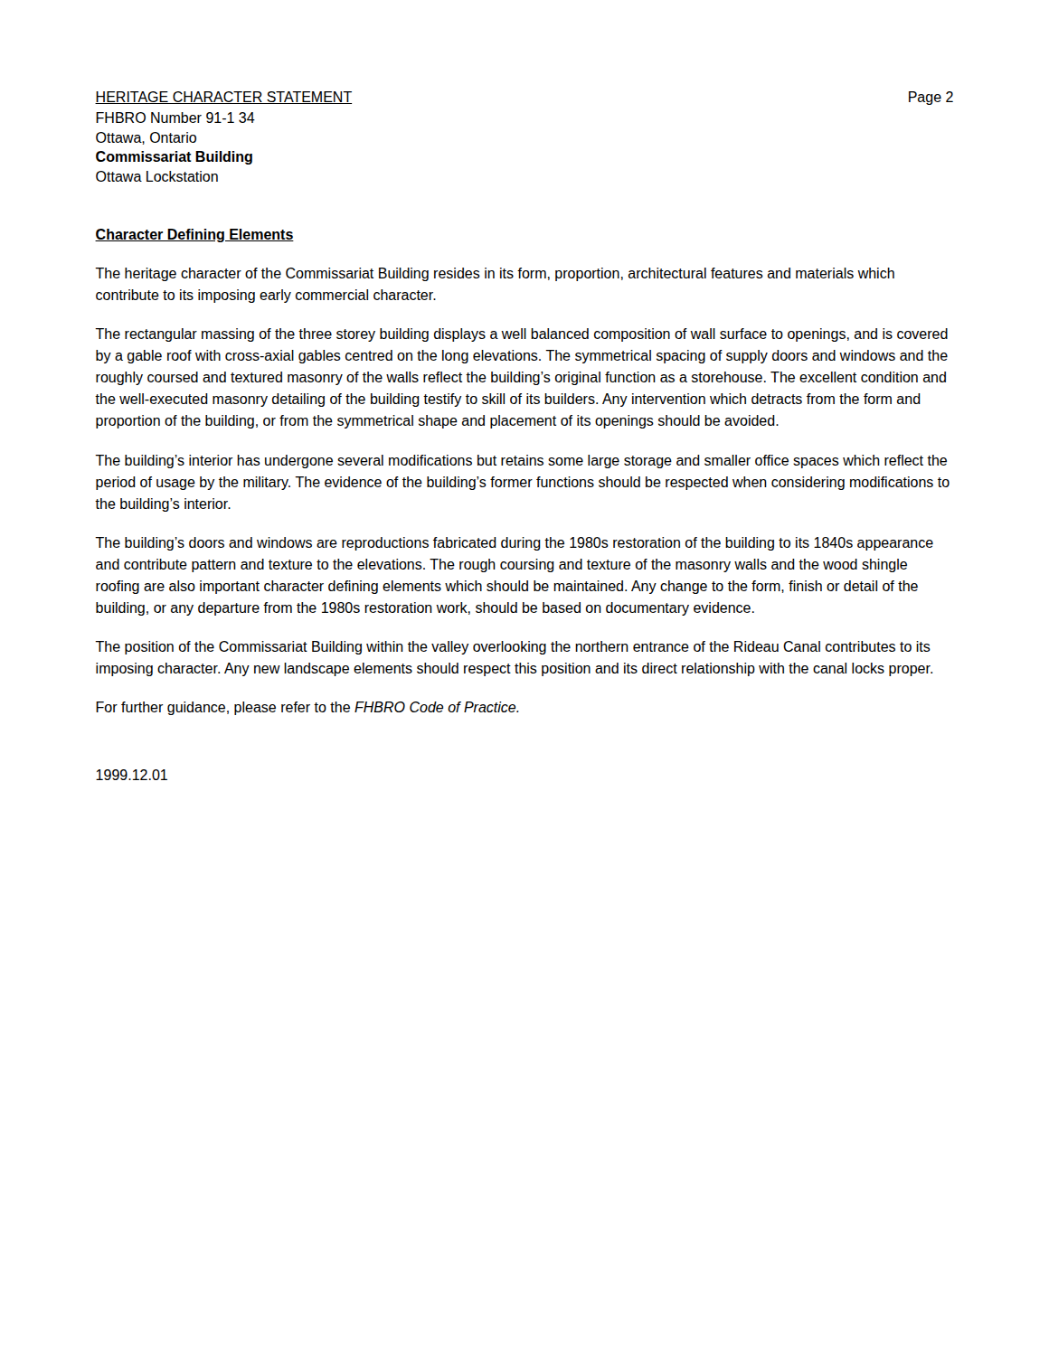HERITAGE CHARACTER STATEMENT Page 2
FHBRO Number 91-1 34
Ottawa, Ontario
Commissariat Building
Ottawa Lockstation
Character Defining Elements
The heritage character of the Commissariat Building resides in its form, proportion, architectural features and materials which contribute to its imposing early commercial character.
The rectangular massing of the three storey building displays a well balanced composition of wall surface to openings, and is covered by a gable roof with cross-axial gables centred on the long elevations. The symmetrical spacing of supply doors and windows and the roughly coursed and textured masonry of the walls reflect the building’s original function as a storehouse. The excellent condition and the well-executed masonry detailing of the building testify to skill of its builders. Any intervention which detracts from the form and proportion of the building, or from the symmetrical shape and placement of its openings should be avoided.
The building’s interior has undergone several modifications but retains some large storage and smaller office spaces which reflect the period of usage by the military. The evidence of the building’s former functions should be respected when considering modifications to the building’s interior.
The building’s doors and windows are reproductions fabricated during the 1980s restoration of the building to its 1840s appearance and contribute pattern and texture to the elevations. The rough coursing and texture of the masonry walls and the wood shingle roofing are also important character defining elements which should be maintained. Any change to the form, finish or detail of the building, or any departure from the 1980s restoration work, should be based on documentary evidence.
The position of the Commissariat Building within the valley overlooking the northern entrance of the Rideau Canal contributes to its imposing character. Any new landscape elements should respect this position and its direct relationship with the canal locks proper.
For further guidance, please refer to the FHBRO Code of Practice.
1999.12.01